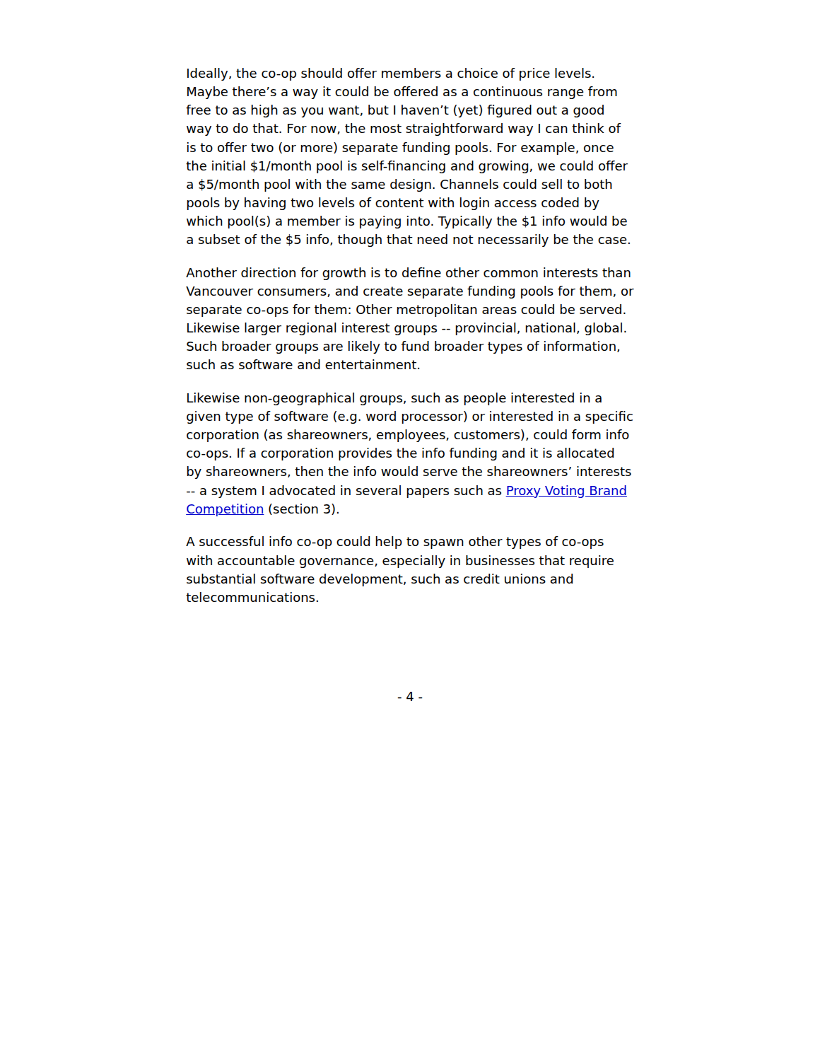Ideally, the co-op should offer members a choice of price levels. Maybe there’s a way it could be offered as a continuous range from free to as high as you want, but I haven’t (yet) figured out a good way to do that. For now, the most straightforward way I can think of is to offer two (or more) separate funding pools. For example, once the initial $1/month pool is self-financing and growing, we could offer a $5/month pool with the same design. Channels could sell to both pools by having two levels of content with login access coded by which pool(s) a member is paying into. Typically the $1 info would be a subset of the $5 info, though that need not necessarily be the case.
Another direction for growth is to define other common interests than Vancouver consumers, and create separate funding pools for them, or separate co-ops for them: Other metropolitan areas could be served. Likewise larger regional interest groups -- provincial, national, global. Such broader groups are likely to fund broader types of information, such as software and entertainment.
Likewise non-geographical groups, such as people interested in a given type of software (e.g. word processor) or interested in a specific corporation (as shareowners, employees, customers), could form info co-ops. If a corporation provides the info funding and it is allocated by shareowners, then the info would serve the shareowners’ interests -- a system I advocated in several papers such as Proxy Voting Brand Competition (section 3).
A successful info co-op could help to spawn other types of co-ops with accountable governance, especially in businesses that require substantial software development, such as credit unions and telecommunications.
- 4 -